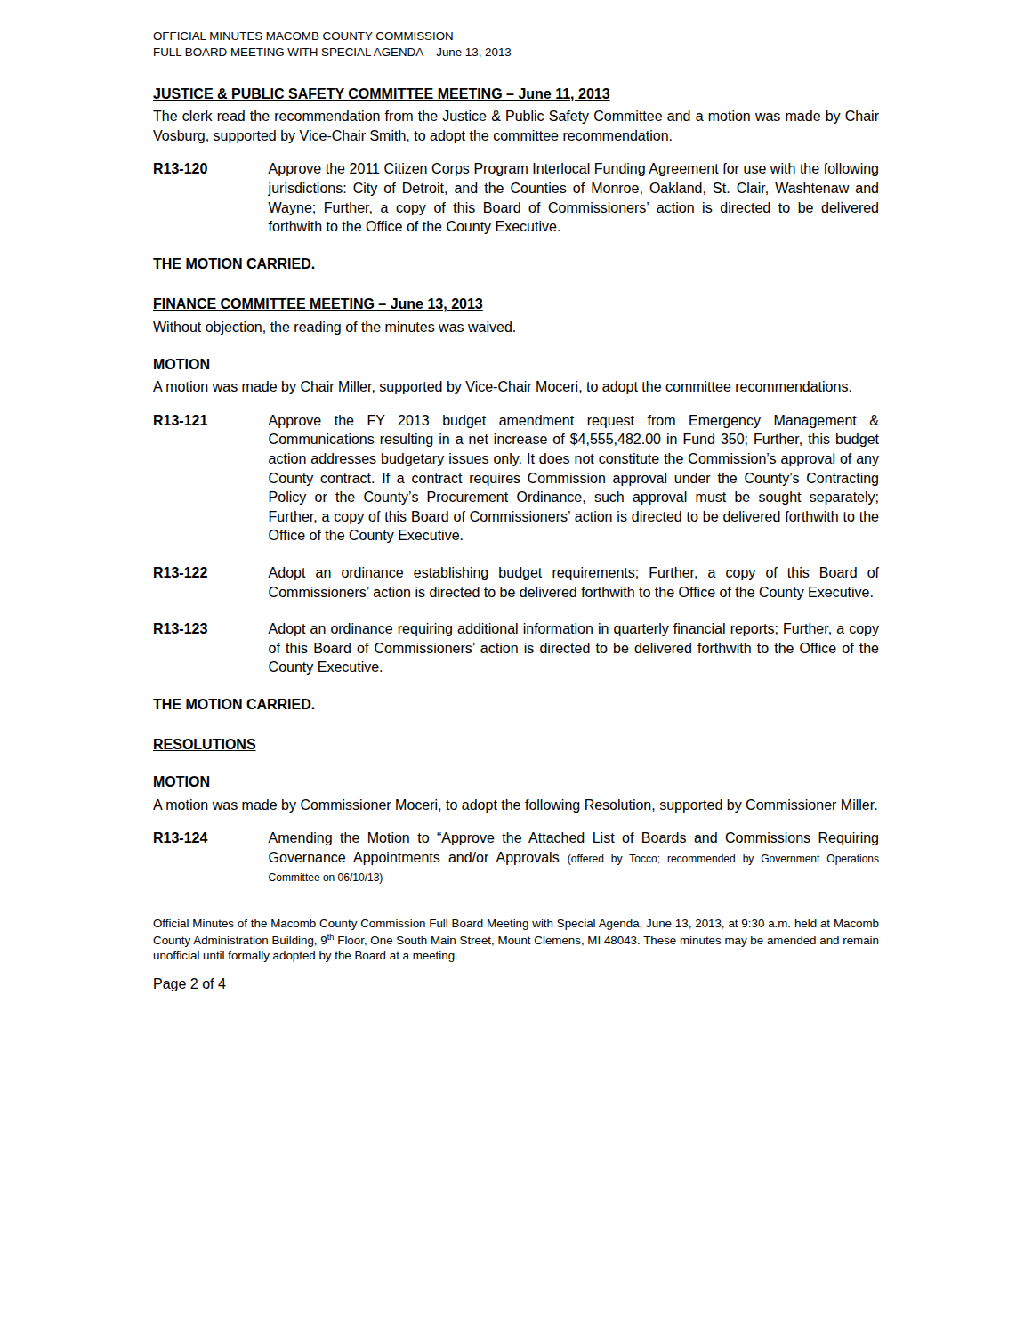OFFICIAL MINUTES MACOMB COUNTY COMMISSION
FULL BOARD MEETING WITH SPECIAL AGENDA – June 13, 2013
JUSTICE & PUBLIC SAFETY COMMITTEE MEETING – June 11, 2013
The clerk read the recommendation from the Justice & Public Safety Committee and a motion was made by Chair Vosburg, supported by Vice-Chair Smith, to adopt the committee recommendation.
R13-120
Approve the 2011 Citizen Corps Program Interlocal Funding Agreement for use with the following jurisdictions: City of Detroit, and the Counties of Monroe, Oakland, St. Clair, Washtenaw and Wayne; Further, a copy of this Board of Commissioners’ action is directed to be delivered forthwith to the Office of the County Executive.
THE MOTION CARRIED.
FINANCE COMMITTEE MEETING – June 13, 2013
Without objection, the reading of the minutes was waived.
MOTION
A motion was made by Chair Miller, supported by Vice-Chair Moceri, to adopt the committee recommendations.
R13-121
Approve the FY 2013 budget amendment request from Emergency Management & Communications resulting in a net increase of $4,555,482.00 in Fund 350; Further, this budget action addresses budgetary issues only. It does not constitute the Commission’s approval of any County contract. If a contract requires Commission approval under the County’s Contracting Policy or the County’s Procurement Ordinance, such approval must be sought separately; Further, a copy of this Board of Commissioners’ action is directed to be delivered forthwith to the Office of the County Executive.
R13-122
Adopt an ordinance establishing budget requirements; Further, a copy of this Board of Commissioners’ action is directed to be delivered forthwith to the Office of the County Executive.
R13-123
Adopt an ordinance requiring additional information in quarterly financial reports; Further, a copy of this Board of Commissioners’ action is directed to be delivered forthwith to the Office of the County Executive.
THE MOTION CARRIED.
RESOLUTIONS
MOTION
A motion was made by Commissioner Moceri, to adopt the following Resolution, supported by Commissioner Miller.
R13-124
Amending the Motion to “Approve the Attached List of Boards and Commissions Requiring Governance Appointments and/or Approvals (offered by Tocco; recommended by Government Operations Committee on 06/10/13)
Official Minutes of the Macomb County Commission Full Board Meeting with Special Agenda, June 13, 2013, at 9:30 a.m. held at Macomb County Administration Building, 9th Floor, One South Main Street, Mount Clemens, MI 48043. These minutes may be amended and remain unofficial until formally adopted by the Board at a meeting.
Page 2 of 4